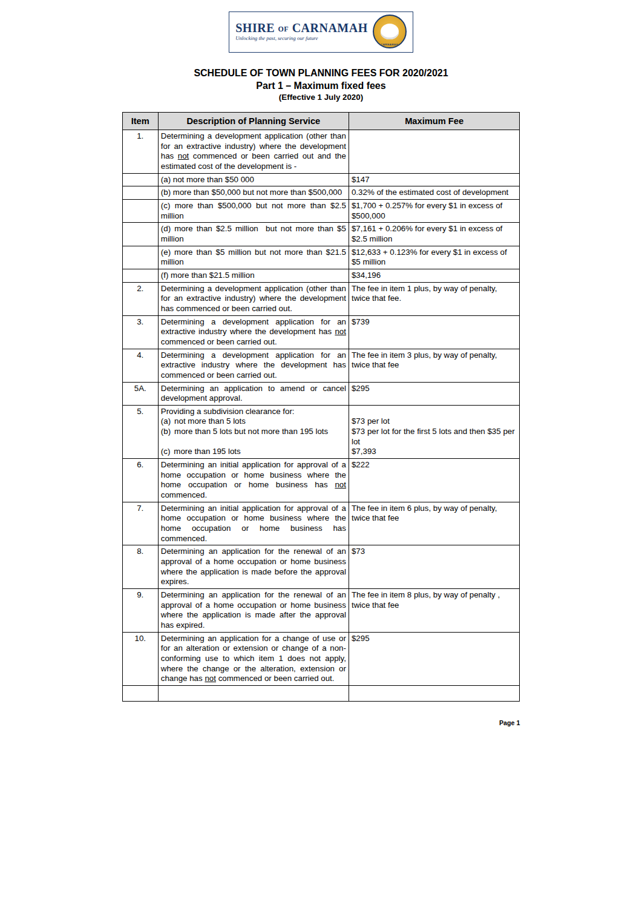SHIRE OF CARNAMAH
Unlocking the past, securing our future
SCHEDULE OF TOWN PLANNING FEES FOR 2020/2021
Part 1 – Maximum fixed fees
(Effective 1 July 2020)
| Item | Description of Planning Service | Maximum Fee |
| --- | --- | --- |
| 1. | Determining a development application (other than for an extractive industry) where the development has not commenced or been carried out and the estimated cost of the development is - | |
| | (a) not more than $50 000 | $147 |
| | (b) more than $50,000 but not more than $500,000 | 0.32% of the estimated cost of development |
| | (c) more than $500,000 but not more than $2.5 million | $1,700 + 0.257% for every $1 in excess of $500,000 |
| | (d) more than $2.5 million but not more than $5 million | $7,161 + 0.206% for every $1 in excess of $2.5 million |
| | (e) more than $5 million but not more than $21.5 million | $12,633 + 0.123% for every $1 in excess of $5 million |
| | (f) more than $21.5 million | $34,196 |
| 2. | Determining a development application (other than for an extractive industry) where the development has commenced or been carried out. | The fee in item 1 plus, by way of penalty, twice that fee. |
| 3. | Determining a development application for an extractive industry where the development has not commenced or been carried out. | $739 |
| 4. | Determining a development application for an extractive industry where the development has commenced or been carried out. | The fee in item 3 plus, by way of penalty, twice that fee |
| 5A. | Determining an application to amend or cancel development approval. | $295 |
| 5. | Providing a subdivision clearance for: (a) not more than 5 lots (b) more than 5 lots but not more than 195 lots (c) more than 195 lots | $73 per lot $73 per lot for the first 5 lots and then $35 per lot $7,393 |
| 6. | Determining an initial application for approval of a home occupation or home business where the home occupation or home business has not commenced. | $222 |
| 7. | Determining an initial application for approval of a home occupation or home business where the home occupation or home business has commenced. | The fee in item 6 plus, by way of penalty, twice that fee |
| 8. | Determining an application for the renewal of an approval of a home occupation or home business where the application is made before the approval expires. | $73 |
| 9. | Determining an application for the renewal of an approval of a home occupation or home business where the application is made after the approval has expired. | The fee in item 8 plus, by way of penalty , twice that fee |
| 10. | Determining an application for a change of use or for an alteration or extension or change of a non-conforming use to which item 1 does not apply, where the change or the alteration, extension or change has not commenced or been carried out. | $295 |
Page 1